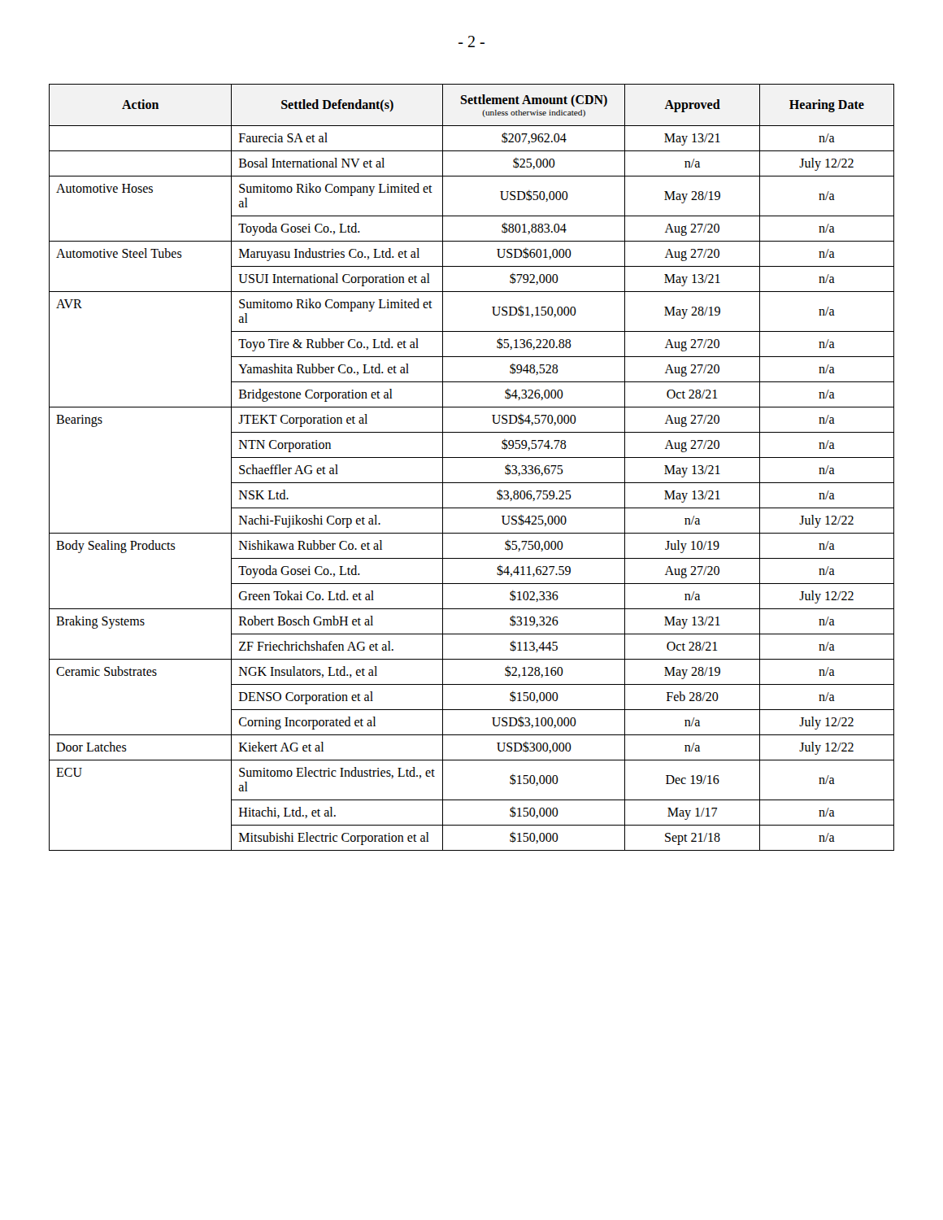- 2 -
| Action | Settled Defendant(s) | Settlement Amount (CDN) (unless otherwise indicated) | Approved | Hearing Date |
| --- | --- | --- | --- | --- |
| | Faurecia SA et al | $207,962.04 | May 13/21 | n/a |
| | Bosal International NV et al | $25,000 | n/a | July 12/22 |
| Automotive Hoses | Sumitomo Riko Company Limited et al | USD$50,000 | May 28/19 | n/a |
| Toyoda Gosei Co., Ltd. | $801,883.04 | Aug 27/20 | n/a |
| Automotive Steel Tubes | Maruyasu Industries Co., Ltd. et al | USD$601,000 | Aug 27/20 | n/a |
| USUI International Corporation et al | $792,000 | May 13/21 | n/a |
| AVR | Sumitomo Riko Company Limited et al | USD$1,150,000 | May 28/19 | n/a |
| Toyo Tire & Rubber Co., Ltd. et al | $5,136,220.88 | Aug 27/20 | n/a |
| Yamashita Rubber Co., Ltd. et al | $948,528 | Aug 27/20 | n/a |
| Bridgestone Corporation et al | $4,326,000 | Oct 28/21 | n/a |
| Bearings | JTEKT Corporation et al | USD$4,570,000 | Aug 27/20 | n/a |
| NTN Corporation | $959,574.78 | Aug 27/20 | n/a |
| Schaeffler AG et al | $3,336,675 | May 13/21 | n/a |
| NSK Ltd. | $3,806,759.25 | May 13/21 | n/a |
| Nachi-Fujikoshi Corp et al. | US$425,000 | n/a | July 12/22 |
| Body Sealing Products | Nishikawa Rubber Co. et al | $5,750,000 | July 10/19 | n/a |
| Toyoda Gosei Co., Ltd. | $4,411,627.59 | Aug 27/20 | n/a |
| Green Tokai Co. Ltd. et al | $102,336 | n/a | July 12/22 |
| Braking Systems | Robert Bosch GmbH et al | $319,326 | May 13/21 | n/a |
| ZF Friechrichshafen AG et al. | $113,445 | Oct 28/21 | n/a |
| Ceramic Substrates | NGK Insulators, Ltd., et al | $2,128,160 | May 28/19 | n/a |
| DENSO Corporation et al | $150,000 | Feb 28/20 | n/a |
| Corning Incorporated et al | USD$3,100,000 | n/a | July 12/22 |
| Door Latches | Kiekert AG et al | USD$300,000 | n/a | July 12/22 |
| ECU | Sumitomo Electric Industries, Ltd., et al | $150,000 | Dec 19/16 | n/a |
| Hitachi, Ltd., et al. | $150,000 | May 1/17 | n/a |
| Mitsubishi Electric Corporation et al | $150,000 | Sept 21/18 | n/a |